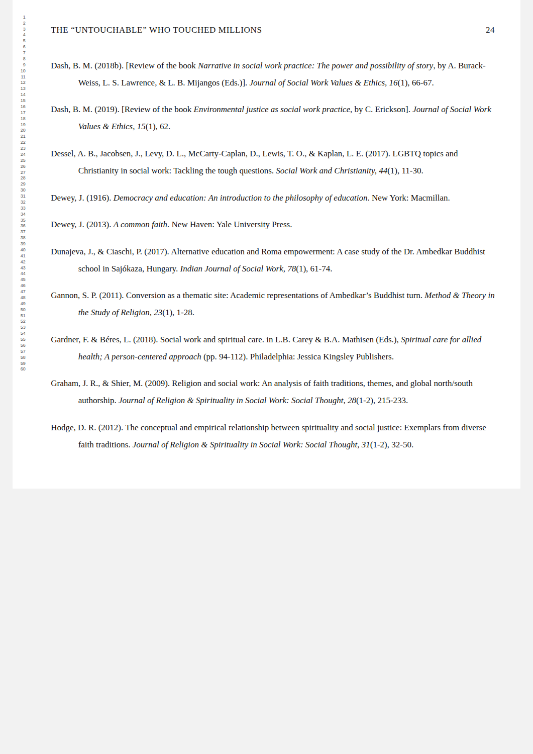123456789101112131415161718192021222324252627282930313233343536373839404142434445464748495051525354555657585960
The “Untouchable” Who Touched Millions 24
Dash, B. M. (2018b). [Review of the book Narrative in social work practice: The power and possibility of story, by A. Burack-Weiss, L. S. Lawrence, & L. B. Mijangos (Eds.)]. Journal of Social Work Values & Ethics, 16(1), 66-67.
Dash, B. M. (2019). [Review of the book Environmental justice as social work practice, by C. Erickson]. Journal of Social Work Values & Ethics, 15(1), 62.
Dessel, A. B., Jacobsen, J., Levy, D. L., McCarty-Caplan, D., Lewis, T. O., & Kaplan, L. E. (2017). LGBTQ topics and Christianity in social work: Tackling the tough questions. Social Work and Christianity, 44(1), 11-30.
Dewey, J. (1916). Democracy and education: An introduction to the philosophy of education. New York: Macmillan.
Dewey, J. (2013). A common faith. New Haven: Yale University Press.
Dunajeva, J., & Ciaschi, P. (2017). Alternative education and Roma empowerment: A case study of the Dr. Ambedkar Buddhist school in Sajókaza, Hungary. Indian Journal of Social Work, 78(1), 61-74.
Gannon, S. P. (2011). Conversion as a thematic site: Academic representations of Ambedkar’s Buddhist turn. Method & Theory in the Study of Religion, 23(1), 1-28.
Gardner, F. & Béres, L. (2018). Social work and spiritual care. in L.B. Carey & B.A. Mathisen (Eds.), Spiritual care for allied health; A person-centered approach (pp. 94-112). Philadelphia: Jessica Kingsley Publishers.
Graham, J. R., & Shier, M. (2009). Religion and social work: An analysis of faith traditions, themes, and global north/south authorship. Journal of Religion & Spirituality in Social Work: Social Thought, 28(1-2), 215-233.
Hodge, D. R. (2012). The conceptual and empirical relationship between spirituality and social justice: Exemplars from diverse faith traditions. Journal of Religion & Spirituality in Social Work: Social Thought, 31(1-2), 32-50.